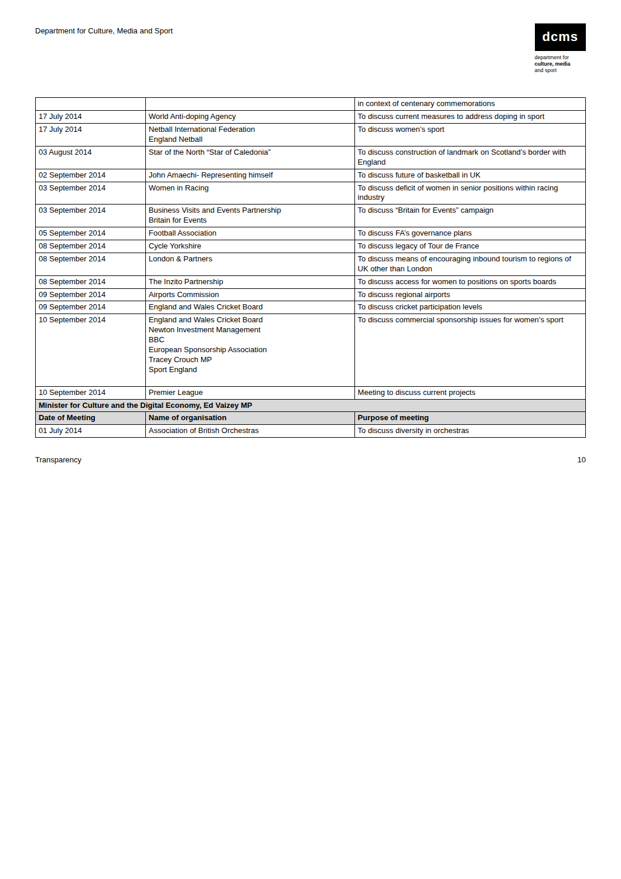Department for Culture, Media and Sport
dcms
department for
culture, media
and sport
| | | in context of centenary commemorations |
| 17 July 2014 | World Anti-doping Agency | To discuss current measures to address doping in sport |
| 17 July 2014 | Netball International Federation England Netball | To discuss women’s sport |
| 03 August 2014 | Star of the North “Star of Caledonia” | To discuss construction of landmark on Scotland’s border with England |
| 02 September 2014 | John Amaechi- Representing himself | To discuss future of basketball in UK |
| 03 September 2014 | Women in Racing | To discuss deficit of women in senior positions within racing industry |
| 03 September 2014 | Business Visits and Events Partnership Britain for Events | To discuss “Britain for Events” campaign |
| 05 September 2014 | Football Association | To discuss FA’s governance plans |
| 08 September 2014 | Cycle Yorkshire | To discuss legacy of Tour de France |
| 08 September 2014 | London & Partners | To discuss means of encouraging inbound tourism to regions of UK other than London |
| 08 September 2014 | The Inzito Partnership | To discuss access for women to positions on sports boards |
| 09 September 2014 | Airports Commission | To discuss regional airports |
| 09 September 2014 | England and Wales Cricket Board | To discuss cricket participation levels |
| 10 September 2014 | England and Wales Cricket Board Newton Investment Management BBC European Sponsorship Association Tracey Crouch MP Sport England | To discuss commercial sponsorship issues for women’s sport |
| 10 September 2014 | Premier League | Meeting to discuss current projects |
| Minister for Culture and the Digital Economy, Ed Vaizey MP |
| Date of Meeting | Name of organisation | Purpose of meeting |
| 01 July 2014 | Association of British Orchestras | To discuss diversity in orchestras |
Transparency
10